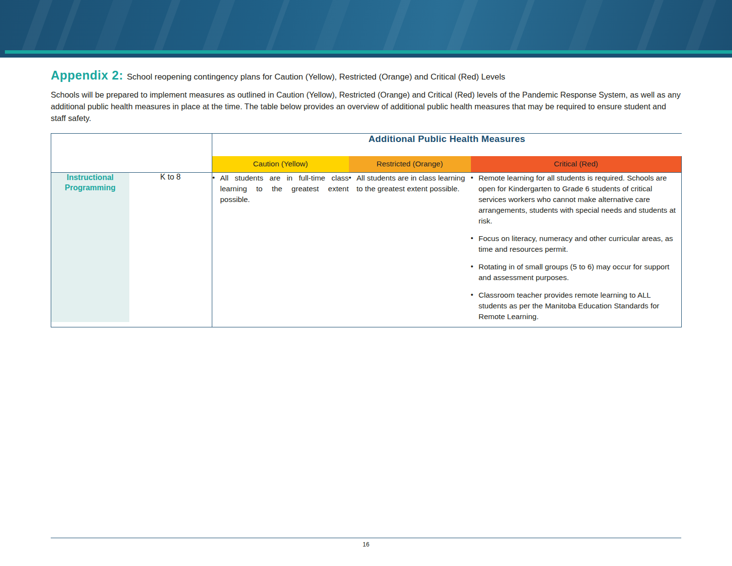Appendix 2: School reopening contingency plans for Caution (Yellow), Restricted (Orange) and Critical (Red) Levels
Schools will be prepared to implement measures as outlined in Caution (Yellow), Restricted (Orange) and Critical (Red) levels of the Pandemic Response System, as well as any additional public health measures in place at the time. The table below provides an overview of additional public health measures that may be required to ensure student and staff safety.
| | | Additional Public Health Measures |
| | | Caution (Yellow) | Restricted (Orange) | Critical (Red) |
| Instructional Programming | K to 8 | All students are in full-time class learning to the greatest extent possible. | All students are in class learning to the greatest extent possible. | Remote learning for all students is required. Schools are open for Kindergarten to Grade 6 students of critical services workers who cannot make alternative care arrangements, students with special needs and students at risk. Focus on literacy, numeracy and other curricular areas, as time and resources permit. Rotating in of small groups (5 to 6) may occur for support and assessment purposes. Classroom teacher provides remote learning to ALL students as per the Manitoba Education Standards for Remote Learning. |
16